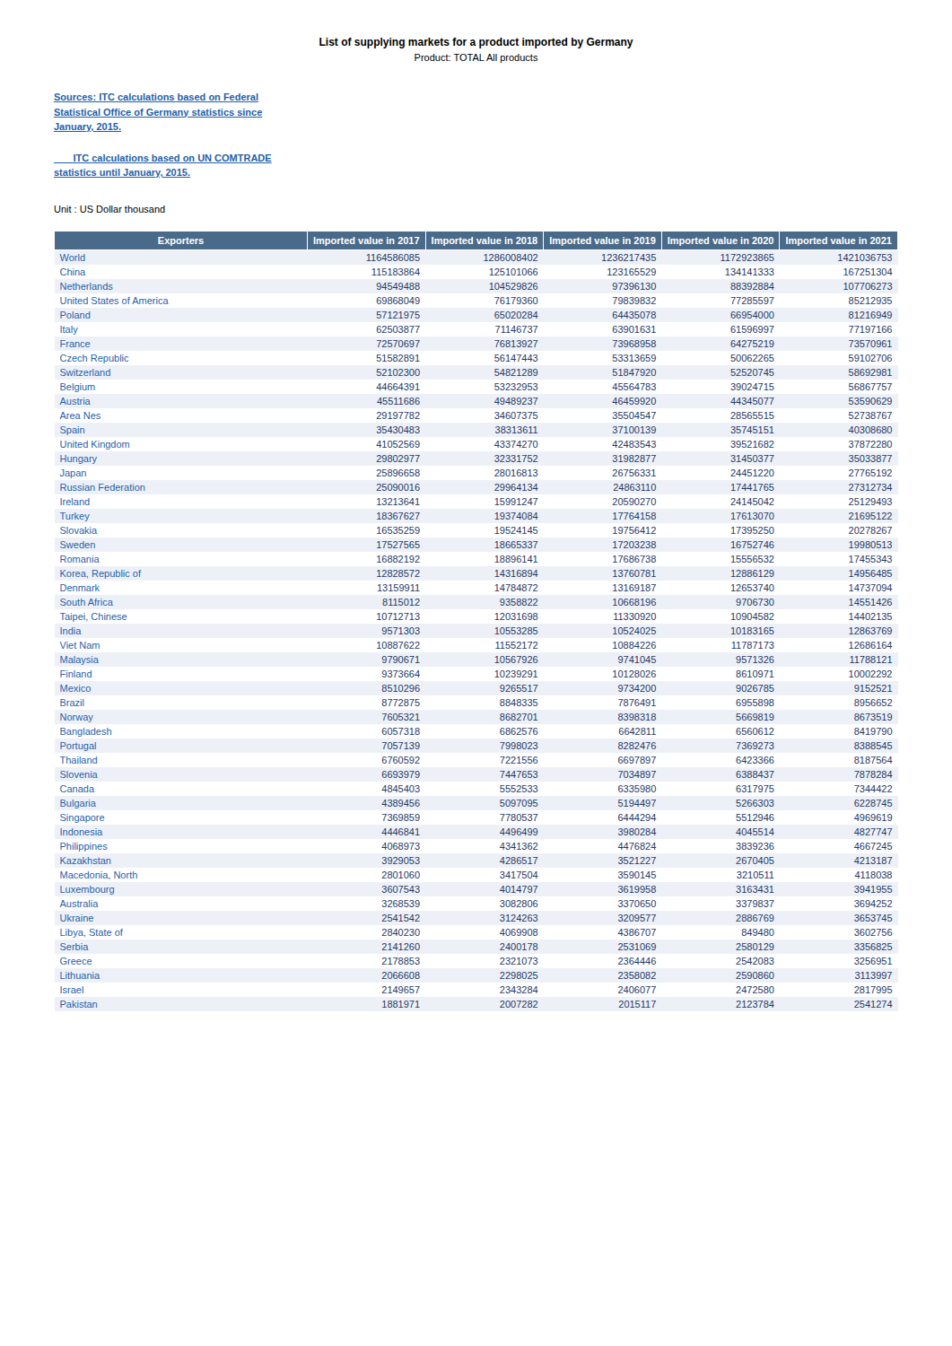List of supplying markets for a product imported by Germany
Product: TOTAL All products
Sources: ITC calculations based on Federal Statistical Office of Germany statistics since January, 2015.
ITC calculations based on UN COMTRADE statistics until January, 2015.
Unit : US Dollar thousand
| Exporters | Imported value in 2017 | Imported value in 2018 | Imported value in 2019 | Imported value in 2020 | Imported value in 2021 |
| --- | --- | --- | --- | --- | --- |
| World | 1164586085 | 1286008402 | 1236217435 | 1172923865 | 1421036753 |
| China | 115183864 | 125101066 | 123165529 | 134141333 | 167251304 |
| Netherlands | 94549488 | 104529826 | 97396130 | 88392884 | 107706273 |
| United States of America | 69868049 | 76179360 | 79839832 | 77285597 | 85212935 |
| Poland | 57121975 | 65020284 | 64435078 | 66954000 | 81216949 |
| Italy | 62503877 | 71146737 | 63901631 | 61596997 | 77197166 |
| France | 72570697 | 76813927 | 73968958 | 64275219 | 73570961 |
| Czech Republic | 51582891 | 56147443 | 53313659 | 50062265 | 59102706 |
| Switzerland | 52102300 | 54821289 | 51847920 | 52520745 | 58692981 |
| Belgium | 44664391 | 53232953 | 45564783 | 39024715 | 56867757 |
| Austria | 45511686 | 49489237 | 46459920 | 44345077 | 53590629 |
| Area Nes | 29197782 | 34607375 | 35504547 | 28565515 | 52738767 |
| Spain | 35430483 | 38313611 | 37100139 | 35745151 | 40308680 |
| United Kingdom | 41052569 | 43374270 | 42483543 | 39521682 | 37872280 |
| Hungary | 29802977 | 32331752 | 31982877 | 31450377 | 35033877 |
| Japan | 25896658 | 28016813 | 26756331 | 24451220 | 27765192 |
| Russian Federation | 25090016 | 29964134 | 24863110 | 17441765 | 27312734 |
| Ireland | 13213641 | 15991247 | 20590270 | 24145042 | 25129493 |
| Turkey | 18367627 | 19374084 | 17764158 | 17613070 | 21695122 |
| Slovakia | 16535259 | 19524145 | 19756412 | 17395250 | 20278267 |
| Sweden | 17527565 | 18665337 | 17203238 | 16752746 | 19980513 |
| Romania | 16882192 | 18896141 | 17686738 | 15556532 | 17455343 |
| Korea, Republic of | 12828572 | 14316894 | 13760781 | 12886129 | 14956485 |
| Denmark | 13159911 | 14784872 | 13169187 | 12653740 | 14737094 |
| South Africa | 8115012 | 9358822 | 10668196 | 9706730 | 14551426 |
| Taipei, Chinese | 10712713 | 12031698 | 11330920 | 10904582 | 14402135 |
| India | 9571303 | 10553285 | 10524025 | 10183165 | 12863769 |
| Viet Nam | 10887622 | 11552172 | 10884226 | 11787173 | 12686164 |
| Malaysia | 9790671 | 10567926 | 9741045 | 9571326 | 11788121 |
| Finland | 9373664 | 10239291 | 10128026 | 8610971 | 10002292 |
| Mexico | 8510296 | 9265517 | 9734200 | 9026785 | 9152521 |
| Brazil | 8772875 | 8848335 | 7876491 | 6955898 | 8956652 |
| Norway | 7605321 | 8682701 | 8398318 | 5669819 | 8673519 |
| Bangladesh | 6057318 | 6862576 | 6642811 | 6560612 | 8419790 |
| Portugal | 7057139 | 7998023 | 8282476 | 7369273 | 8388545 |
| Thailand | 6760592 | 7221556 | 6697897 | 6423366 | 8187564 |
| Slovenia | 6693979 | 7447653 | 7034897 | 6388437 | 7878284 |
| Canada | 4845403 | 5552533 | 6335980 | 6317975 | 7344422 |
| Bulgaria | 4389456 | 5097095 | 5194497 | 5266303 | 6228745 |
| Singapore | 7369859 | 7780537 | 6444294 | 5512946 | 4969619 |
| Indonesia | 4446841 | 4496499 | 3980284 | 4045514 | 4827747 |
| Philippines | 4068973 | 4341362 | 4476824 | 3839236 | 4667245 |
| Kazakhstan | 3929053 | 4286517 | 3521227 | 2670405 | 4213187 |
| Macedonia, North | 2801060 | 3417504 | 3590145 | 3210511 | 4118038 |
| Luxembourg | 3607543 | 4014797 | 3619958 | 3163431 | 3941955 |
| Australia | 3268539 | 3082806 | 3370650 | 3379837 | 3694252 |
| Ukraine | 2541542 | 3124263 | 3209577 | 2886769 | 3653745 |
| Libya, State of | 2840230 | 4069908 | 4386707 | 849480 | 3602756 |
| Serbia | 2141260 | 2400178 | 2531069 | 2580129 | 3356825 |
| Greece | 2178853 | 2321073 | 2364446 | 2542083 | 3256951 |
| Lithuania | 2066608 | 2298025 | 2358082 | 2590860 | 3113997 |
| Israel | 2149657 | 2343284 | 2406077 | 2472580 | 2817995 |
| Pakistan | 1881971 | 2007282 | 2015117 | 2123784 | 2541274 |